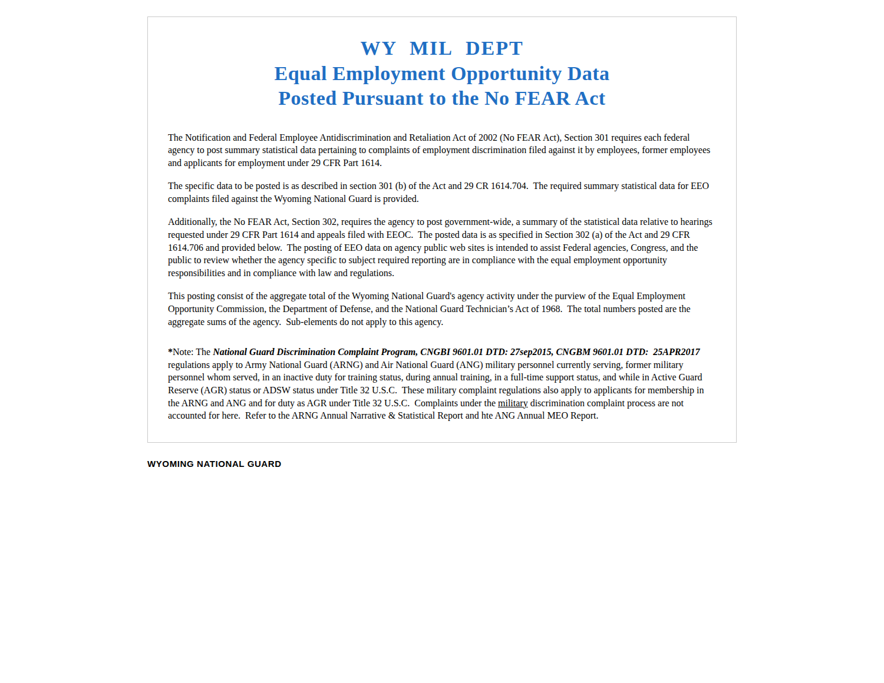WY MIL DEPT Equal Employment Opportunity Data Posted Pursuant to the No FEAR Act
The Notification and Federal Employee Antidiscrimination and Retaliation Act of 2002 (No FEAR Act), Section 301 requires each federal agency to post summary statistical data pertaining to complaints of employment discrimination filed against it by employees, former employees and applicants for employment under 29 CFR Part 1614.
The specific data to be posted is as described in section 301 (b) of the Act and 29 CR 1614.704. The required summary statistical data for EEO complaints filed against the Wyoming National Guard is provided.
Additionally, the No FEAR Act, Section 302, requires the agency to post government-wide, a summary of the statistical data relative to hearings requested under 29 CFR Part 1614 and appeals filed with EEOC. The posted data is as specified in Section 302 (a) of the Act and 29 CFR 1614.706 and provided below. The posting of EEO data on agency public web sites is intended to assist Federal agencies, Congress, and the public to review whether the agency specific to subject required reporting are in compliance with the equal employment opportunity responsibilities and in compliance with law and regulations.
This posting consist of the aggregate total of the Wyoming National Guard's agency activity under the purview of the Equal Employment Opportunity Commission, the Department of Defense, and the National Guard Technician’s Act of 1968. The total numbers posted are the aggregate sums of the agency. Sub-elements do not apply to this agency.
*Note: The National Guard Discrimination Complaint Program, CNGBI 9601.01 DTD: 27sep2015, CNGBM 9601.01 DTD: 25APR2017 regulations apply to Army National Guard (ARNG) and Air National Guard (ANG) military personnel currently serving, former military personnel whom served, in an inactive duty for training status, during annual training, in a full-time support status, and while in Active Guard Reserve (AGR) status or ADSW status under Title 32 U.S.C. These military complaint regulations also apply to applicants for membership in the ARNG and ANG and for duty as AGR under Title 32 U.S.C. Complaints under the military discrimination complaint process are not accounted for here. Refer to the ARNG Annual Narrative & Statistical Report and hte ANG Annual MEO Report.
WYOMING NATIONAL GUARD